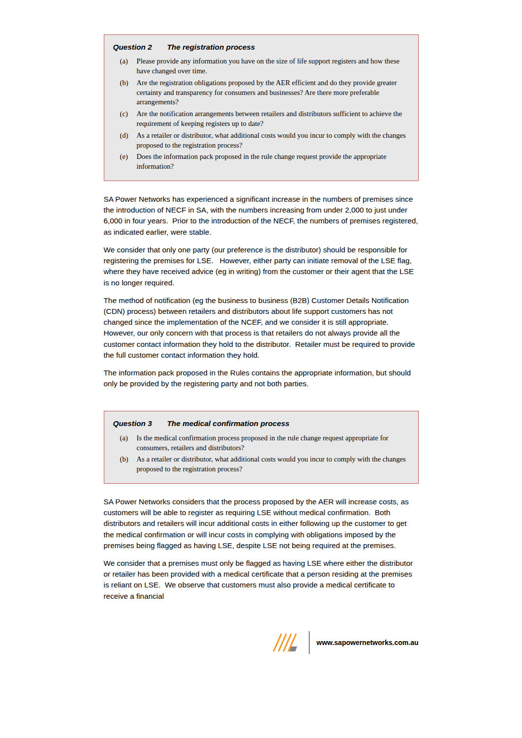Question 2 The registration process
(a) Please provide any information you have on the size of life support registers and how these have changed over time.
(b) Are the registration obligations proposed by the AER efficient and do they provide greater certainty and transparency for consumers and businesses? Are there more preferable arrangements?
(c) Are the notification arrangements between retailers and distributors sufficient to achieve the requirement of keeping registers up to date?
(d) As a retailer or distributor, what additional costs would you incur to comply with the changes proposed to the registration process?
(e) Does the information pack proposed in the rule change request provide the appropriate information?
SA Power Networks has experienced a significant increase in the numbers of premises since the introduction of NECF in SA, with the numbers increasing from under 2,000 to just under 6,000 in four years. Prior to the introduction of the NECF, the numbers of premises registered, as indicated earlier, were stable.
We consider that only one party (our preference is the distributor) should be responsible for registering the premises for LSE. However, either party can initiate removal of the LSE flag, where they have received advice (eg in writing) from the customer or their agent that the LSE is no longer required.
The method of notification (eg the business to business (B2B) Customer Details Notification (CDN) process) between retailers and distributors about life support customers has not changed since the implementation of the NCEF, and we consider it is still appropriate. However, our only concern with that process is that retailers do not always provide all the customer contact information they hold to the distributor. Retailer must be required to provide the full customer contact information they hold.
The information pack proposed in the Rules contains the appropriate information, but should only be provided by the registering party and not both parties.
Question 3 The medical confirmation process
(a) Is the medical confirmation process proposed in the rule change request appropriate for consumers, retailers and distributors?
(b) As a retailer or distributor, what additional costs would you incur to comply with the changes proposed to the registration process?
SA Power Networks considers that the process proposed by the AER will increase costs, as customers will be able to register as requiring LSE without medical confirmation. Both distributors and retailers will incur additional costs in either following up the customer to get the medical confirmation or will incur costs in complying with obligations imposed by the premises being flagged as having LSE, despite LSE not being required at the premises.
We consider that a premises must only be flagged as having LSE where either the distributor or retailer has been provided with a medical certificate that a person residing at the premises is reliant on LSE. We observe that customers must also provide a medical certificate to receive a financial
www.sapowernetworks.com.au